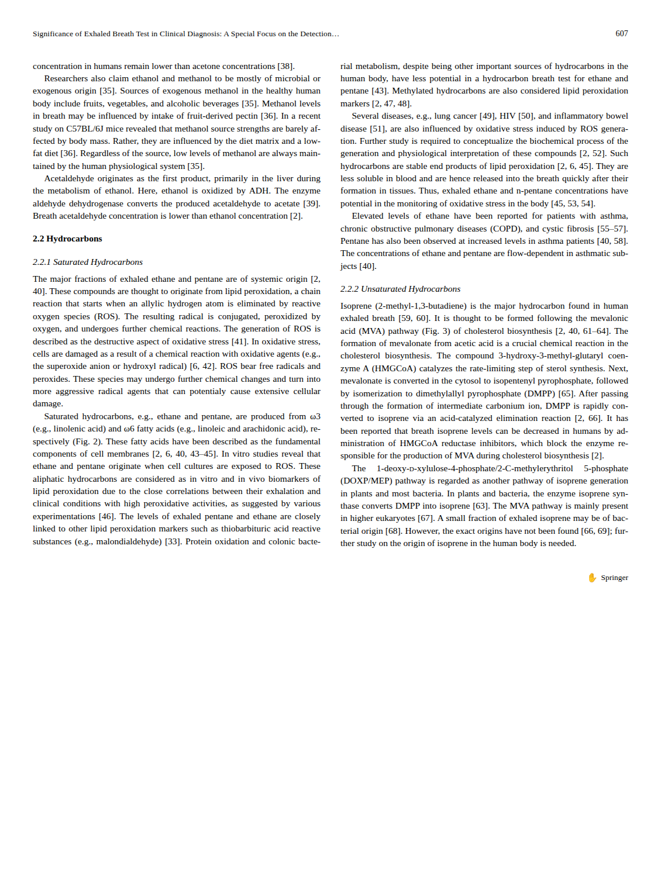Significance of Exhaled Breath Test in Clinical Diagnosis: A Special Focus on the Detection… 607
concentration in humans remain lower than acetone concentrations [38].
Researchers also claim ethanol and methanol to be mostly of microbial or exogenous origin [35]. Sources of exogenous methanol in the healthy human body include fruits, vegetables, and alcoholic beverages [35]. Methanol levels in breath may be influenced by intake of fruit-derived pectin [36]. In a recent study on C57BL/6J mice revealed that methanol source strengths are barely affected by body mass. Rather, they are influenced by the diet matrix and a low-fat diet [36]. Regardless of the source, low levels of methanol are always maintained by the human physiological system [35].
Acetaldehyde originates as the first product, primarily in the liver during the metabolism of ethanol. Here, ethanol is oxidized by ADH. The enzyme aldehyde dehydrogenase converts the produced acetaldehyde to acetate [39]. Breath acetaldehyde concentration is lower than ethanol concentration [2].
2.2 Hydrocarbons
2.2.1 Saturated Hydrocarbons
The major fractions of exhaled ethane and pentane are of systemic origin [2, 40]. These compounds are thought to originate from lipid peroxidation, a chain reaction that starts when an allylic hydrogen atom is eliminated by reactive oxygen species (ROS). The resulting radical is conjugated, peroxidized by oxygen, and undergoes further chemical reactions. The generation of ROS is described as the destructive aspect of oxidative stress [41]. In oxidative stress, cells are damaged as a result of a chemical reaction with oxidative agents (e.g., the superoxide anion or hydroxyl radical) [6, 42]. ROS bear free radicals and peroxides. These species may undergo further chemical changes and turn into more aggressive radical agents that can potentialy cause extensive cellular damage.
Saturated hydrocarbons, e.g., ethane and pentane, are produced from ω3 (e.g., linolenic acid) and ω6 fatty acids (e.g., linoleic and arachidonic acid), respectively (Fig. 2). These fatty acids have been described as the fundamental components of cell membranes [2, 6, 40, 43–45]. In vitro studies reveal that ethane and pentane originate when cell cultures are exposed to ROS. These aliphatic hydrocarbons are considered as in vitro and in vivo biomarkers of lipid peroxidation due to the close correlations between their exhalation and clinical conditions with high peroxidative activities, as suggested by various experimentations [46]. The levels of exhaled pentane and ethane are closely linked to other lipid peroxidation markers such as thiobarbituric acid reactive substances (e.g., malondialdehyde) [33]. Protein oxidation and colonic bacterial metabolism, despite being other important sources of hydrocarbons in the human body, have less potential in a hydrocarbon breath test for ethane and pentane [43]. Methylated hydrocarbons are also considered lipid peroxidation markers [2, 47, 48].
Several diseases, e.g., lung cancer [49], HIV [50], and inflammatory bowel disease [51], are also influenced by oxidative stress induced by ROS generation. Further study is required to conceptualize the biochemical process of the generation and physiological interpretation of these compounds [2, 52]. Such hydrocarbons are stable end products of lipid peroxidation [2, 6, 45]. They are less soluble in blood and are hence released into the breath quickly after their formation in tissues. Thus, exhaled ethane and n-pentane concentrations have potential in the monitoring of oxidative stress in the body [45, 53, 54].
Elevated levels of ethane have been reported for patients with asthma, chronic obstructive pulmonary diseases (COPD), and cystic fibrosis [55–57]. Pentane has also been observed at increased levels in asthma patients [40, 58]. The concentrations of ethane and pentane are flow-dependent in asthmatic subjects [40].
2.2.2 Unsaturated Hydrocarbons
Isoprene (2-methyl-1,3-butadiene) is the major hydrocarbon found in human exhaled breath [59, 60]. It is thought to be formed following the mevalonic acid (MVA) pathway (Fig. 3) of cholesterol biosynthesis [2, 40, 61–64]. The formation of mevalonate from acetic acid is a crucial chemical reaction in the cholesterol biosynthesis. The compound 3-hydroxy-3-methyl-glutaryl coenzyme A (HMGCoA) catalyzes the rate-limiting step of sterol synthesis. Next, mevalonate is converted in the cytosol to isopentenyl pyrophosphate, followed by isomerization to dimethylallyl pyrophosphate (DMPP) [65]. After passing through the formation of intermediate carbonium ion, DMPP is rapidly converted to isoprene via an acid-catalyzed elimination reaction [2, 66]. It has been reported that breath isoprene levels can be decreased in humans by administration of HMGCoA reductase inhibitors, which block the enzyme responsible for the production of MVA during cholesterol biosynthesis [2].
The 1-deoxy-d-xylulose-4-phosphate/2-C-methylerythritol 5-phosphate (DOXP/MEP) pathway is regarded as another pathway of isoprene generation in plants and most bacteria. In plants and bacteria, the enzyme isoprene synthase converts DMPP into isoprene [63]. The MVA pathway is mainly present in higher eukaryotes [67]. A small fraction of exhaled isoprene may be of bacterial origin [68]. However, the exact origins have not been found [66, 69]; further study on the origin of isoprene in the human body is needed.
✋ Springer